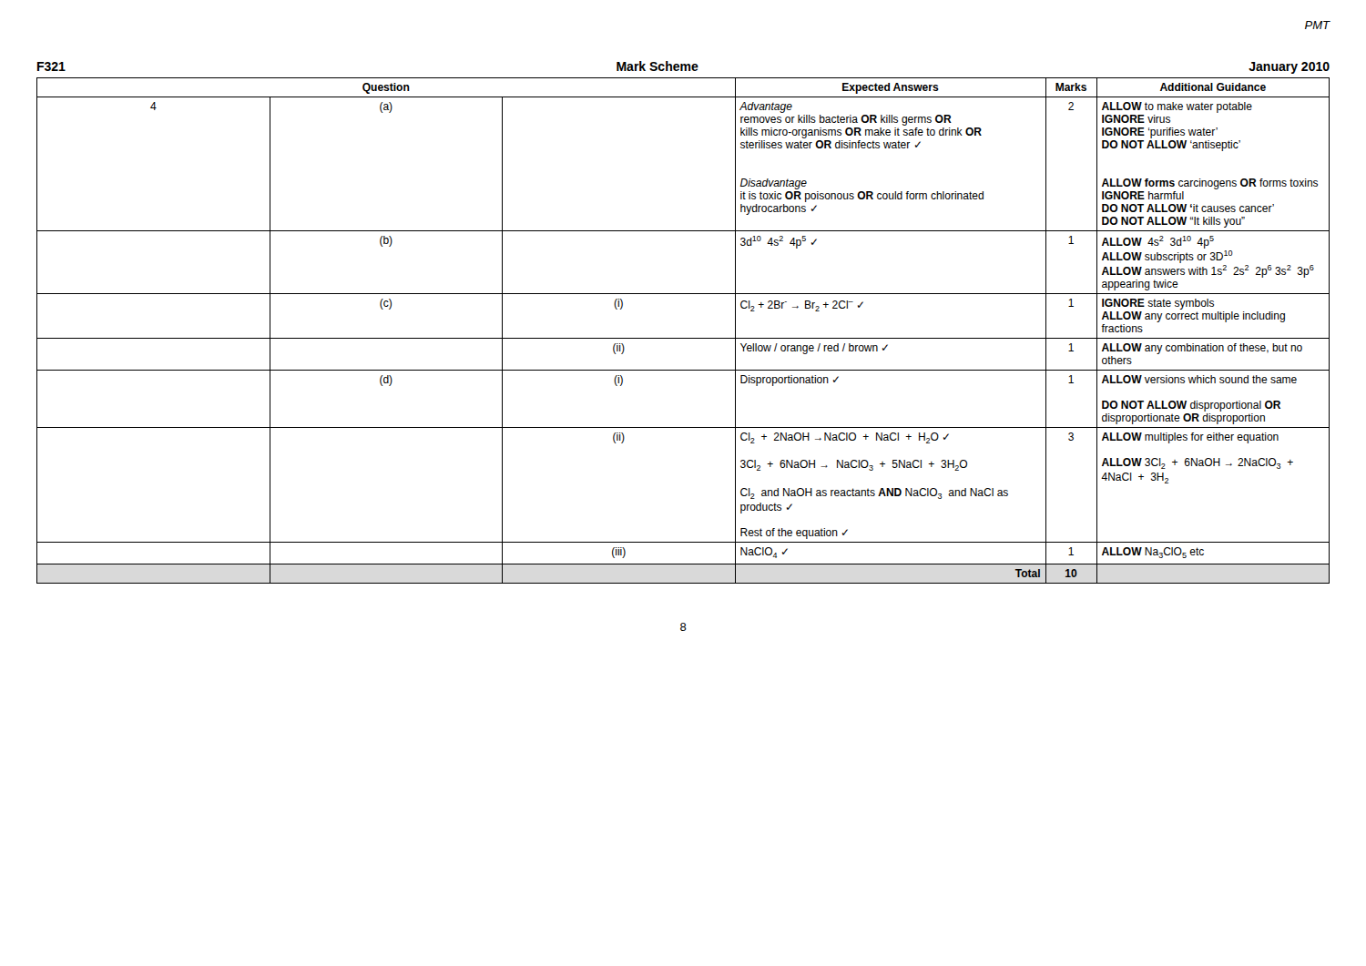PMT
F321
Mark Scheme
January 2010
| Question | Expected Answers | Marks | Additional Guidance |
| --- | --- | --- | --- |
| 4 | (a) | | Advantage removes or kills bacteria OR kills germs OR kills micro-organisms OR make it safe to drink OR sterilises water OR disinfects water Disadvantage it is toxic OR poisonous OR could form chlorinated hydrocarbons | 2 | ALLOW to make water potable IGNORE virus IGNORE ‘purifies water’ DO NOT ALLOW ‘antiseptic’ ALLOW forms carcinogens OR forms toxins IGNORE harmful DO NOT ALLOW ‘ it causes cancer’ DO NOT ALLOW “It kills you” |
| | (b) | | 3d 10 4s 2 4p 5 | 1 | ALLOW 4s 2 3d 10 4p 5 ALLOW subscripts or 3D 10 ALLOW answers with 1s 2 2s 2 2p 6 3s 2 3p 6 appearing twice |
| | (c) | (i) | Cl 2 + 2Br - → Br 2 + 2Cl – | 1 | IGNORE state symbols ALLOW any correct multiple including fractions |
| | | (ii) | Yellow / orange / red / brown | 1 | ALLOW any combination of these, but no others |
| | (d) | (i) | Disproportionation | 1 | ALLOW versions which sound the same DO NOT ALLOW disproportional OR disproportionate OR disproportion |
| | | (ii) | Cl 2 + 2NaOH →NaClO + NaCl + H 2 O 3Cl 2 + 6NaOH → NaClO 3 + 5NaCl + 3H 2 O Cl 2 and NaOH as reactants AND NaClO 3 and NaCl as products Rest of the equation | 3 | ALLOW multiples for either equation ALLOW 3Cl 2 + 6NaOH → 2NaClO 3 + 4NaCl + 3H 2 |
| | | (iii) | NaClO 4 | 1 | ALLOW Na 3 ClO 5 etc |
| | | | Total | 10 | |
8